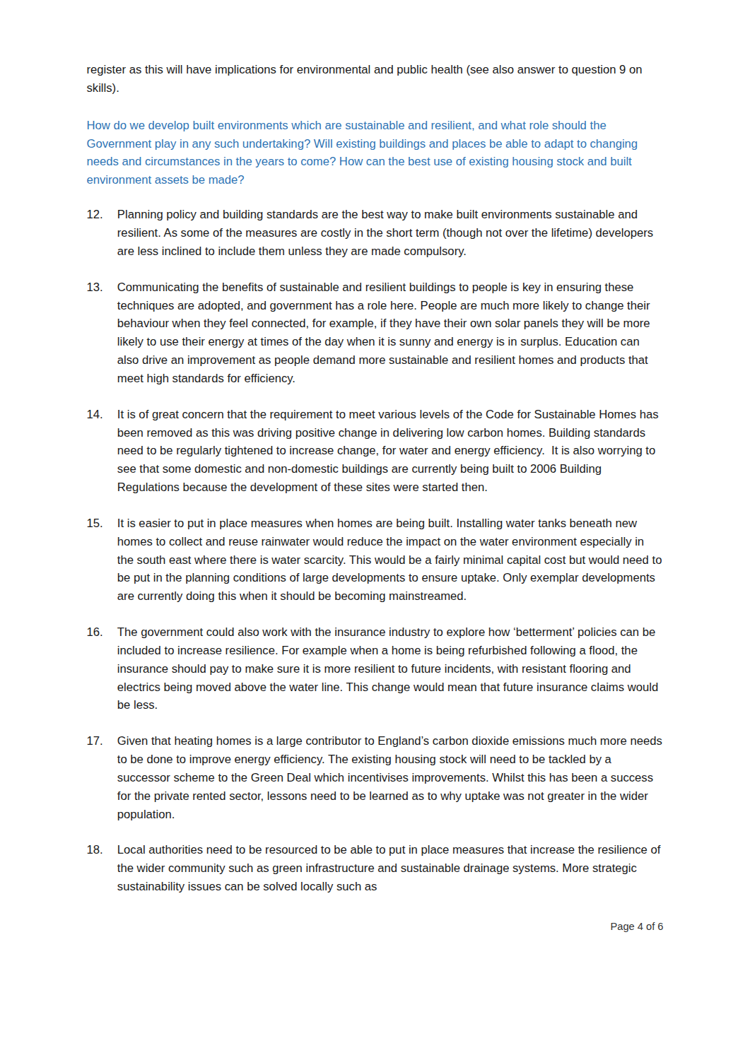register as this will have implications for environmental and public health (see also answer to question 9 on skills).
How do we develop built environments which are sustainable and resilient, and what role should the Government play in any such undertaking? Will existing buildings and places be able to adapt to changing needs and circumstances in the years to come? How can the best use of existing housing stock and built environment assets be made?
Planning policy and building standards are the best way to make built environments sustainable and resilient. As some of the measures are costly in the short term (though not over the lifetime) developers are less inclined to include them unless they are made compulsory.
Communicating the benefits of sustainable and resilient buildings to people is key in ensuring these techniques are adopted, and government has a role here. People are much more likely to change their behaviour when they feel connected, for example, if they have their own solar panels they will be more likely to use their energy at times of the day when it is sunny and energy is in surplus. Education can also drive an improvement as people demand more sustainable and resilient homes and products that meet high standards for efficiency.
It is of great concern that the requirement to meet various levels of the Code for Sustainable Homes has been removed as this was driving positive change in delivering low carbon homes. Building standards need to be regularly tightened to increase change, for water and energy efficiency. It is also worrying to see that some domestic and non-domestic buildings are currently being built to 2006 Building Regulations because the development of these sites were started then.
It is easier to put in place measures when homes are being built. Installing water tanks beneath new homes to collect and reuse rainwater would reduce the impact on the water environment especially in the south east where there is water scarcity. This would be a fairly minimal capital cost but would need to be put in the planning conditions of large developments to ensure uptake. Only exemplar developments are currently doing this when it should be becoming mainstreamed.
The government could also work with the insurance industry to explore how ‘betterment’ policies can be included to increase resilience. For example when a home is being refurbished following a flood, the insurance should pay to make sure it is more resilient to future incidents, with resistant flooring and electrics being moved above the water line. This change would mean that future insurance claims would be less.
Given that heating homes is a large contributor to England’s carbon dioxide emissions much more needs to be done to improve energy efficiency. The existing housing stock will need to be tackled by a successor scheme to the Green Deal which incentivises improvements. Whilst this has been a success for the private rented sector, lessons need to be learned as to why uptake was not greater in the wider population.
Local authorities need to be resourced to be able to put in place measures that increase the resilience of the wider community such as green infrastructure and sustainable drainage systems. More strategic sustainability issues can be solved locally such as
Page 4 of 6